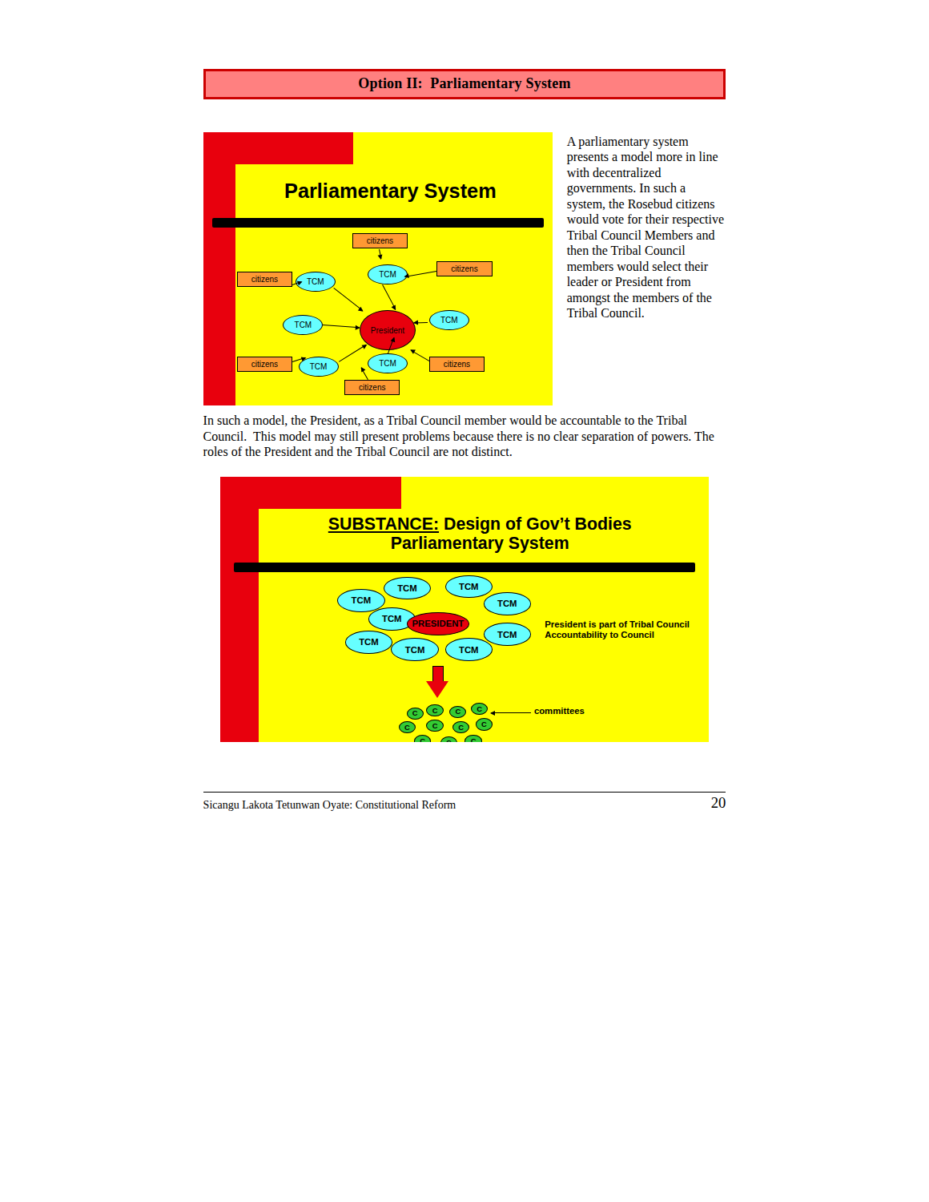Option II: Parliamentary System
Parliamentary System
President
TCM
TCM
TCM
TCM
TCM
TCM
citizens
citizens
citizens
citizens
citizens
citizens
A parliamentary system presents a model more in line with decentralized governments. In such a system, the Rosebud citizens would vote for their respective Tribal Council Members and then the Tribal Council members would select their leader or President from amongst the members of the Tribal Council.
In such a model, the President, as a Tribal Council member would be accountable to the Tribal Council. This model may still present problems because there is no clear separation of powers. The roles of the President and the Tribal Council are not distinct.
SUBSTANCE: Design of Gov’t Bodies
Parliamentary System
TCM
TCM
TCM
TCM
TCM
TCM
TCM
TCM
TCM
PRESIDENT
President is part of Tribal Council
Accountability to Council
C
C
C
C
C
C
C
C
C
C
C
committees
Sicangu Lakota Tetunwan Oyate: Constitutional Reform
20